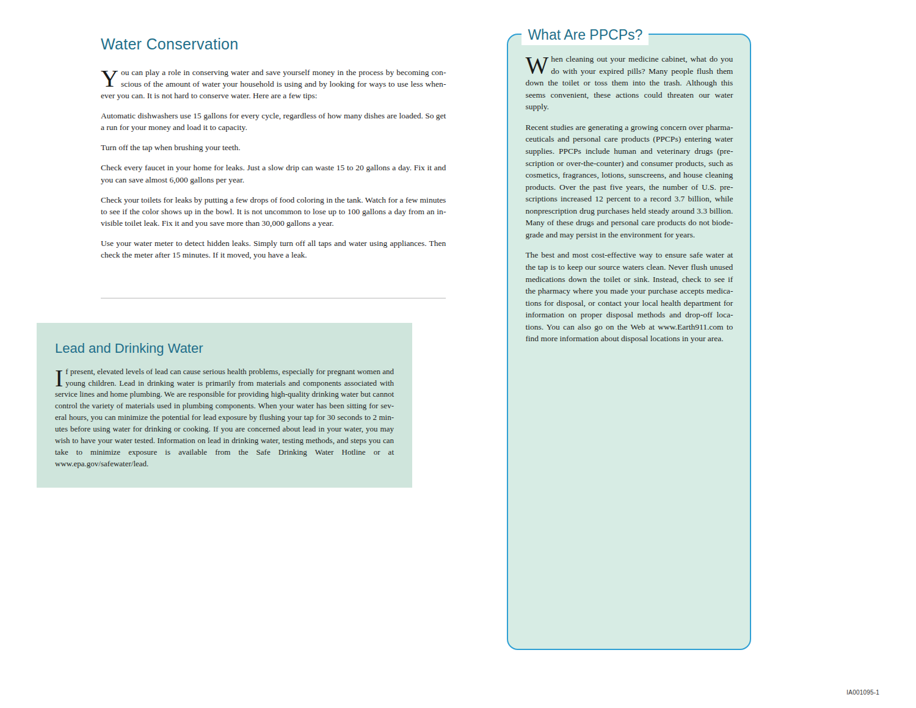Water Conservation
You can play a role in conserving water and save yourself money in the process by becoming conscious of the amount of water your household is using and by looking for ways to use less whenever you can. It is not hard to conserve water. Here are a few tips:
Automatic dishwashers use 15 gallons for every cycle, regardless of how many dishes are loaded. So get a run for your money and load it to capacity.
Turn off the tap when brushing your teeth.
Check every faucet in your home for leaks. Just a slow drip can waste 15 to 20 gallons a day. Fix it and you can save almost 6,000 gallons per year.
Check your toilets for leaks by putting a few drops of food coloring in the tank. Watch for a few minutes to see if the color shows up in the bowl. It is not uncommon to lose up to 100 gallons a day from an invisible toilet leak. Fix it and you save more than 30,000 gallons a year.
Use your water meter to detect hidden leaks. Simply turn off all taps and water using appliances. Then check the meter after 15 minutes. If it moved, you have a leak.
Lead and Drinking Water
If present, elevated levels of lead can cause serious health problems, especially for pregnant women and young children. Lead in drinking water is primarily from materials and components associated with service lines and home plumbing. We are responsible for providing high-quality drinking water but cannot control the variety of materials used in plumbing components. When your water has been sitting for several hours, you can minimize the potential for lead exposure by flushing your tap for 30 seconds to 2 minutes before using water for drinking or cooking. If you are concerned about lead in your water, you may wish to have your water tested. Information on lead in drinking water, testing methods, and steps you can take to minimize exposure is available from the Safe Drinking Water Hotline or at www.epa.gov/safewater/lead.
What Are PPCPs?
When cleaning out your medicine cabinet, what do you do with your expired pills? Many people flush them down the toilet or toss them into the trash. Although this seems convenient, these actions could threaten our water supply.
Recent studies are generating a growing concern over pharmaceuticals and personal care products (PPCPs) entering water supplies. PPCPs include human and veterinary drugs (prescription or over-the-counter) and consumer products, such as cosmetics, fragrances, lotions, sunscreens, and house cleaning products. Over the past five years, the number of U.S. prescriptions increased 12 percent to a record 3.7 billion, while nonprescription drug purchases held steady around 3.3 billion. Many of these drugs and personal care products do not biodegrade and may persist in the environment for years.
The best and most cost-effective way to ensure safe water at the tap is to keep our source waters clean. Never flush unused medications down the toilet or sink. Instead, check to see if the pharmacy where you made your purchase accepts medications for disposal, or contact your local health department for information on proper disposal methods and drop-off locations. You can also go on the Web at www.Earth911.com to find more information about disposal locations in your area.
IA001095-1